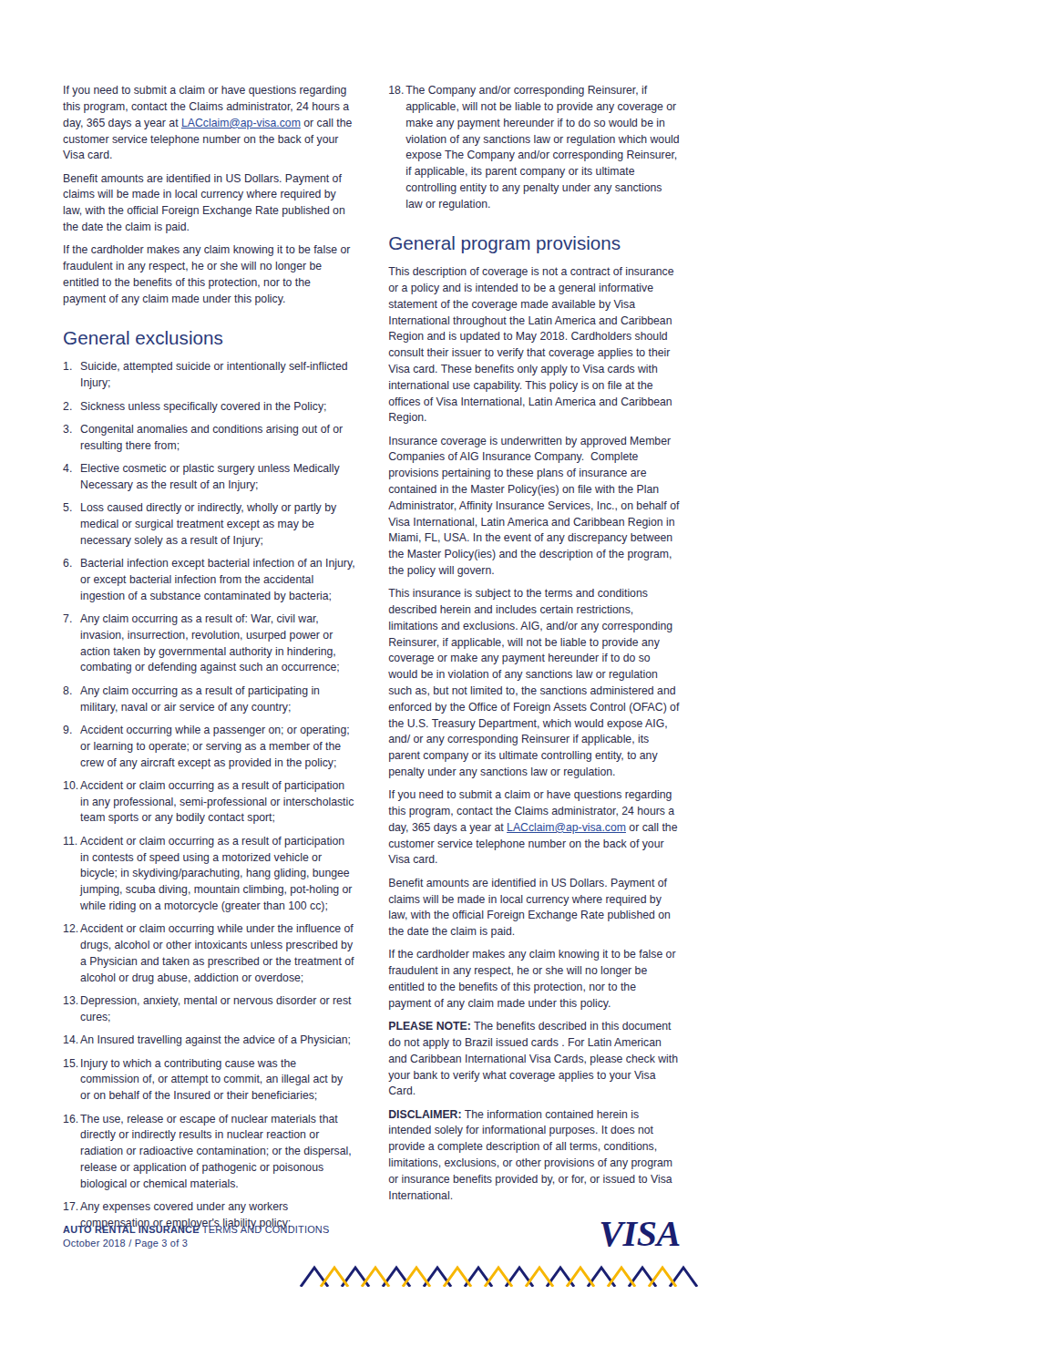If you need to submit a claim or have questions regarding this program, contact the Claims administrator, 24 hours a day, 365 days a year at LACclaim@ap-visa.com or call the customer service telephone number on the back of your Visa card.
Benefit amounts are identified in US Dollars. Payment of claims will be made in local currency where required by law, with the official Foreign Exchange Rate published on the date the claim is paid.
If the cardholder makes any claim knowing it to be false or fraudulent in any respect, he or she will no longer be entitled to the benefits of this protection, nor to the payment of any claim made under this policy.
General exclusions
Suicide, attempted suicide or intentionally self-inflicted Injury;
Sickness unless specifically covered in the Policy;
Congenital anomalies and conditions arising out of or resulting there from;
Elective cosmetic or plastic surgery unless Medically Necessary as the result of an Injury;
Loss caused directly or indirectly, wholly or partly by medical or surgical treatment except as may be necessary solely as a result of Injury;
Bacterial infection except bacterial infection of an Injury, or except bacterial infection from the accidental ingestion of a substance contaminated by bacteria;
Any claim occurring as a result of: War, civil war, invasion, insurrection, revolution, usurped power or action taken by governmental authority in hindering, combating or defending against such an occurrence;
Any claim occurring as a result of participating in military, naval or air service of any country;
Accident occurring while a passenger on; or operating; or learning to operate; or serving as a member of the crew of any aircraft except as provided in the policy;
Accident or claim occurring as a result of participation in any professional, semi-professional or interscholastic team sports or any bodily contact sport;
Accident or claim occurring as a result of participation in contests of speed using a motorized vehicle or bicycle; in skydiving/parachuting, hang gliding, bungee jumping, scuba diving, mountain climbing, pot-holing or while riding on a motorcycle (greater than 100 cc);
Accident or claim occurring while under the influence of drugs, alcohol or other intoxicants unless prescribed by a Physician and taken as prescribed or the treatment of alcohol or drug abuse, addiction or overdose;
Depression, anxiety, mental or nervous disorder or rest cures;
An Insured travelling against the advice of a Physician;
Injury to which a contributing cause was the commission of, or attempt to commit, an illegal act by or on behalf of the Insured or their beneficiaries;
The use, release or escape of nuclear materials that directly or indirectly results in nuclear reaction or radiation or radioactive contamination; or the dispersal, release or application of pathogenic or poisonous biological or chemical materials.
Any expenses covered under any workers compensation or employer's liability policy;
The Company and/or corresponding Reinsurer, if applicable, will not be liable to provide any coverage or make any payment hereunder if to do so would be in violation of any sanctions law or regulation which would expose The Company and/or corresponding Reinsurer, if applicable, its parent company or its ultimate controlling entity to any penalty under any sanctions law or regulation.
General program provisions
This description of coverage is not a contract of insurance or a policy and is intended to be a general informative statement of the coverage made available by Visa International throughout the Latin America and Caribbean Region and is updated to May 2018. Cardholders should consult their issuer to verify that coverage applies to their Visa card. These benefits only apply to Visa cards with international use capability. This policy is on file at the offices of Visa International, Latin America and Caribbean Region.
Insurance coverage is underwritten by approved Member Companies of AIG Insurance Company. Complete provisions pertaining to these plans of insurance are contained in the Master Policy(ies) on file with the Plan Administrator, Affinity Insurance Services, Inc., on behalf of Visa International, Latin America and Caribbean Region in Miami, FL, USA. In the event of any discrepancy between the Master Policy(ies) and the description of the program, the policy will govern.
This insurance is subject to the terms and conditions described herein and includes certain restrictions, limitations and exclusions. AIG, and/or any corresponding Reinsurer, if applicable, will not be liable to provide any coverage or make any payment hereunder if to do so would be in violation of any sanctions law or regulation such as, but not limited to, the sanctions administered and enforced by the Office of Foreign Assets Control (OFAC) of the U.S. Treasury Department, which would expose AIG, and/ or any corresponding Reinsurer if applicable, its parent company or its ultimate controlling entity, to any penalty under any sanctions law or regulation.
If you need to submit a claim or have questions regarding this program, contact the Claims administrator, 24 hours a day, 365 days a year at LACclaim@ap-visa.com or call the customer service telephone number on the back of your Visa card.
Benefit amounts are identified in US Dollars. Payment of claims will be made in local currency where required by law, with the official Foreign Exchange Rate published on the date the claim is paid.
If the cardholder makes any claim knowing it to be false or fraudulent in any respect, he or she will no longer be entitled to the benefits of this protection, nor to the payment of any claim made under this policy.
PLEASE NOTE: The benefits described in this document do not apply to Brazil issued cards . For Latin American and Caribbean International Visa Cards, please check with your bank to verify what coverage applies to your Visa Card.
DISCLAIMER: The information contained herein is intended solely for informational purposes. It does not provide a complete description of all terms, conditions, limitations, exclusions, or other provisions of any program or insurance benefits provided by, or for, or issued to Visa International.
AUTO RENTAL INSURANCE TERMS AND CONDITIONS
October 2018 / Page 3 of 3
VISA